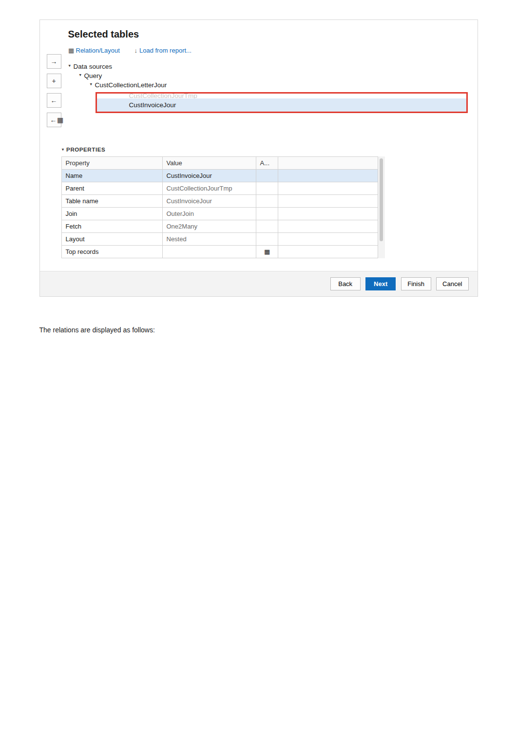→ + ← ←▦
Selected tables
▦Relation/Layout ↓Load from report...
Data sources
Query
CustCollectionLetterJour
CustCollectionJourTmp
CustInvoiceJour
PROPERTIES
| Property | Value | A... | |
| --- | --- | --- | --- |
| Name | CustInvoiceJour | | |
| Parent | CustCollectionJourTmp | | |
| Table name | CustInvoiceJour | | |
| Join | OuterJoin | | |
| Fetch | One2Many | | |
| Layout | Nested | | |
| Top records | | ▦ | |
Back Next Finish Cancel
The relations are displayed as follows: